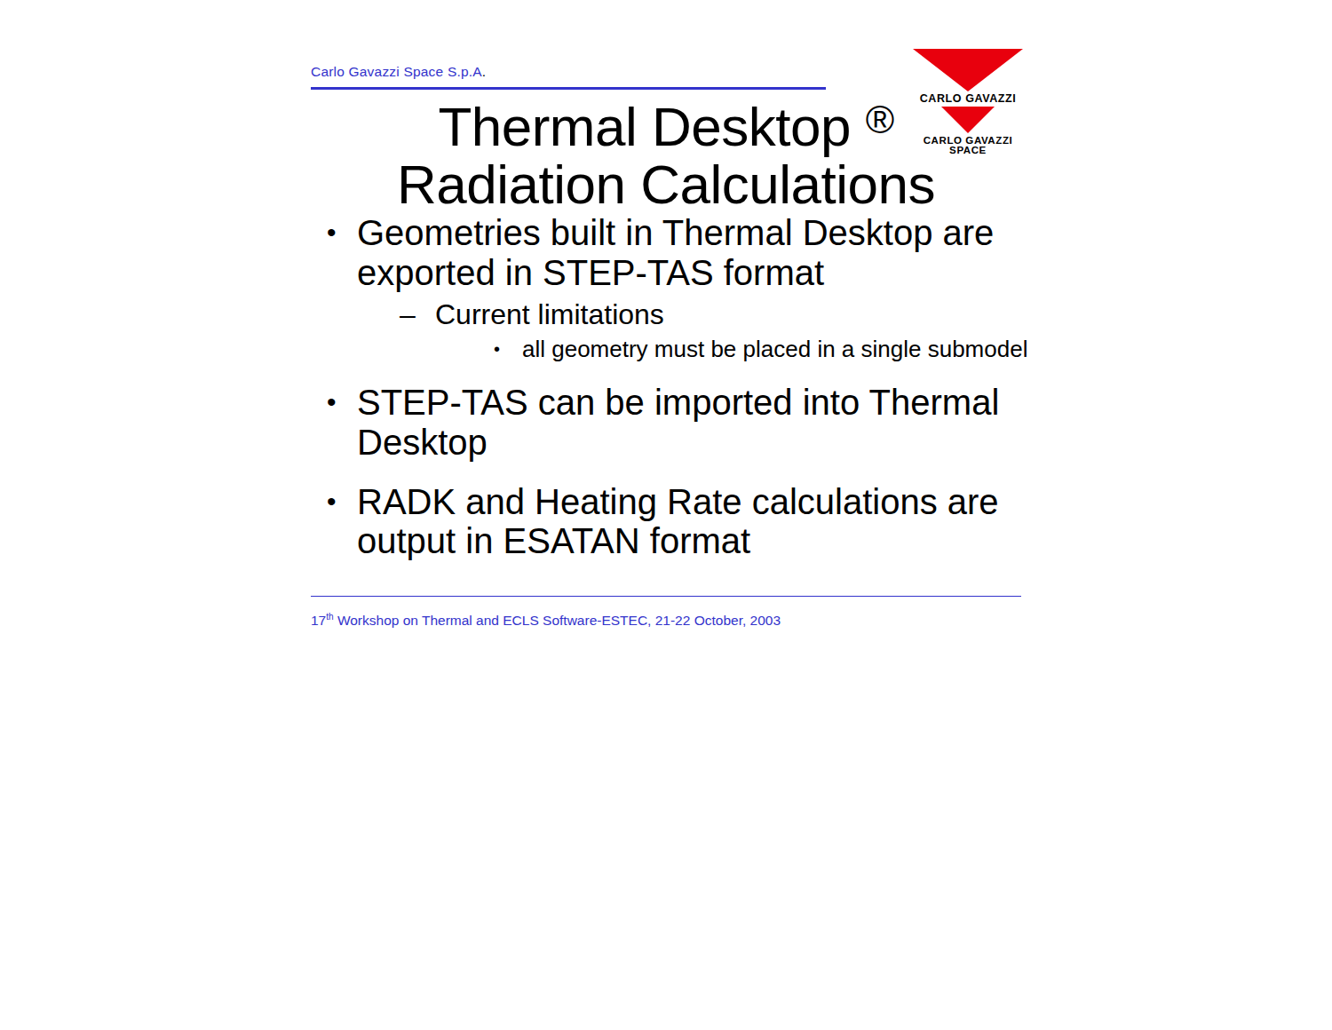Carlo Gavazzi Space S.p.A.
CARLO GAVAZZI
CARLO GAVAZZI SPACE
Thermal Desktop ®
Radiation Calculations
•Geometries built in Thermal Desktop are exported in STEP-TAS format
–Current limitations
•all geometry must be placed in a single submodel
•STEP-TAS can be imported into Thermal Desktop
•RADK and Heating Rate calculations are output in ESATAN format
17th Workshop on Thermal and ECLS Software-ESTEC, 21-22 October, 2003